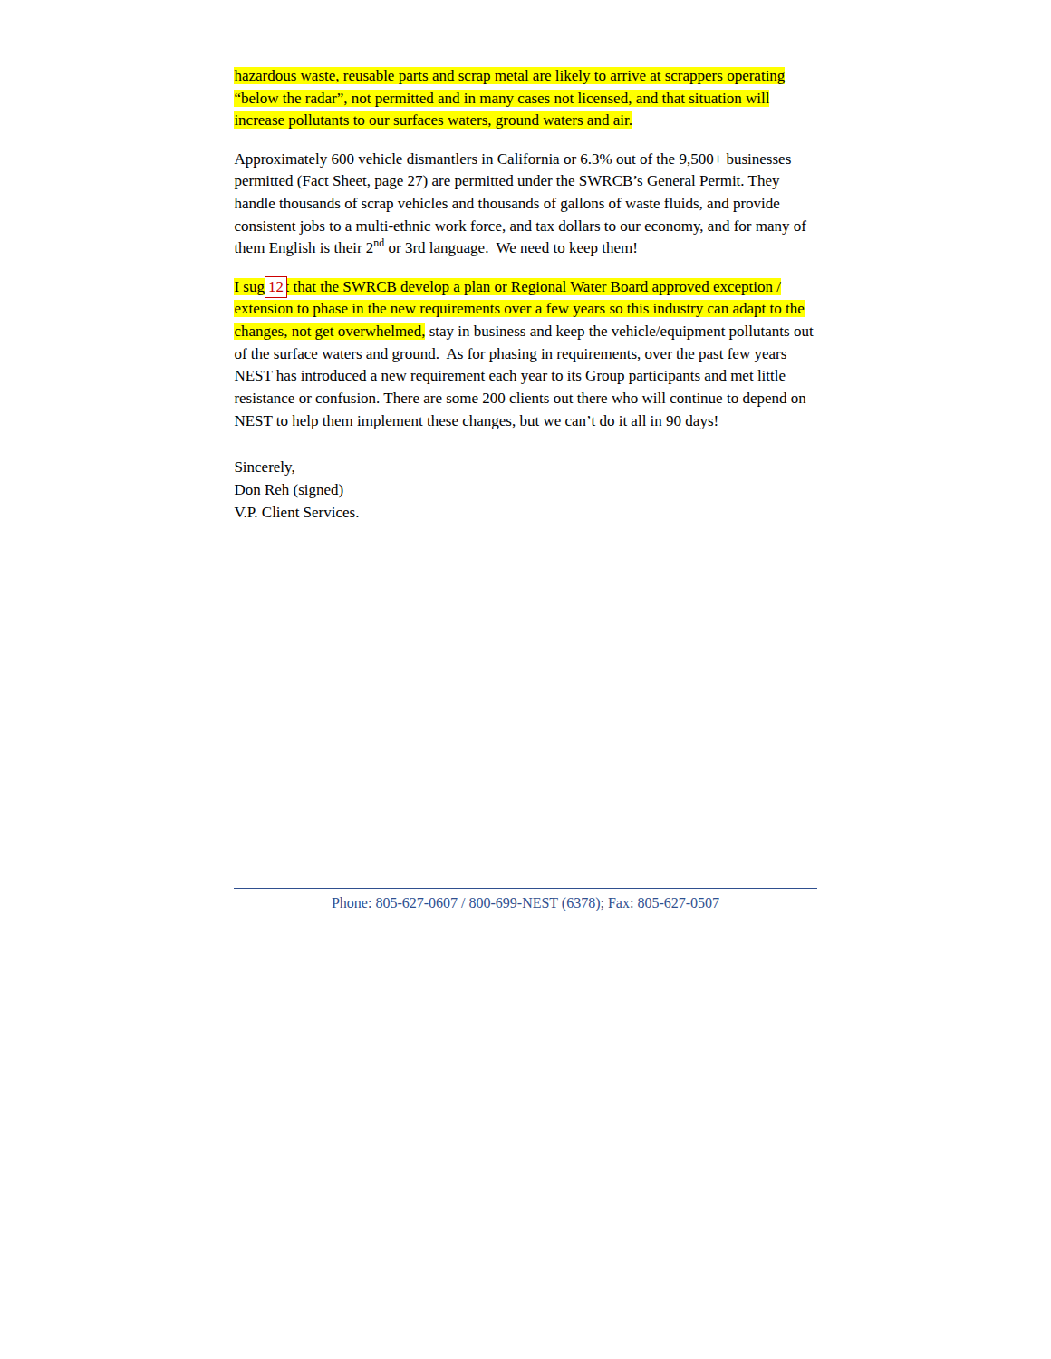hazardous waste, reusable parts and scrap metal are likely to arrive at scrappers operating “below the radar”, not permitted and in many cases not licensed, and that situation will increase pollutants to our surfaces waters, ground waters and air.
Approximately 600 vehicle dismantlers in California or 6.3% out of the 9,500+ businesses permitted (Fact Sheet, page 27) are permitted under the SWRCB’s General Permit. They handle thousands of scrap vehicles and thousands of gallons of waste fluids, and provide consistent jobs to a multi-ethnic work force, and tax dollars to our economy, and for many of them English is their 2nd or 3rd language. We need to keep them!
12
I suggest that the SWRCB develop a plan or Regional Water Board approved exception / extension to phase in the new requirements over a few years so this industry can adapt to the changes, not get overwhelmed, stay in business and keep the vehicle/equipment pollutants out of the surface waters and ground. As for phasing in requirements, over the past few years NEST has introduced a new requirement each year to its Group participants and met little resistance or confusion. There are some 200 clients out there who will continue to depend on NEST to help them implement these changes, but we can’t do it all in 90 days!
Sincerely,
Don Reh (signed)
V.P. Client Services.
Phone: 805-627-0607 / 800-699-NEST (6378); Fax: 805-627-0507